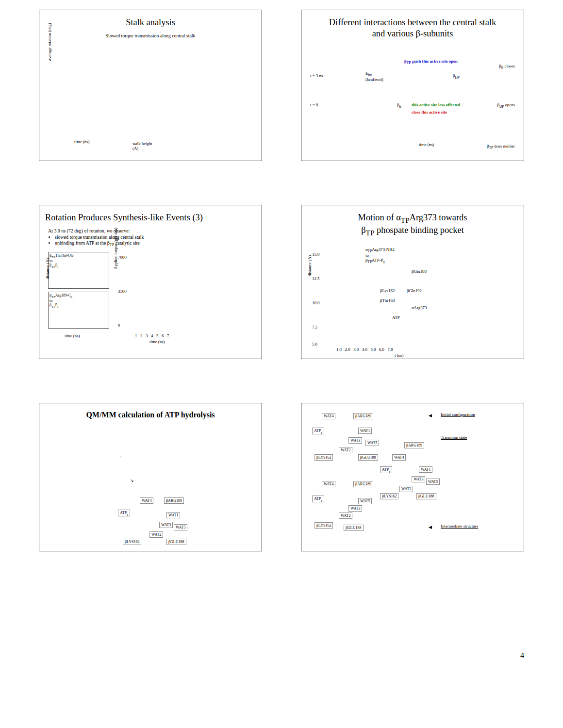Stalk analysis
Slowed torque transmission along central stalk
average rotation (deg)
time (ns)
stalk height
(Å)
Different interactions between the central stalk
and various β-subunits
t = 3 ns
t = 0
Eint
(kcal/mol)
βTP push this active site open
βDP
βE
this active site less affected
close this active site
time (ns)
βE closes
βDP opens
βTP does neither
Rotation Produces Synthesis-like Events (3)
At 3.0 ns (72 deg) of rotation, we observe:
slowed torque transmission along central stalk
unbinding from ATP at the βTP catalytic site
βTPThr163-OG
to
βTPPi
βTPArg189-Cζ
to
βTPPi
distance (Å)
time (ns)
7000
3500
0
Applied torque (pN·nm)
1 2 3 4 5 6 7
time (ns)
Motion of αTPArg373 towards
βTP phospate binding pocket
15.0
12.5
10.0
7.5
5.0
distance (Å)
1.0 2.0 3.0 4.0 5.0 6.0 7.0
t (ns)
αTPArg373-NH2
to
βTPATP-Pγ
βGlu188
βLys162
βGlu192
βThr163
αArg373
ATP
QM/MM calculation of ATP hydrolysis
→
↘
WAT4
βARG189
ATPγ
WAT1
WAT3
WAT5
WAT2
βLYS162
βGLU188
◀
Initial configuration
Transition state
◀
Intermediate structure
WAT4
βARG189
ATPγ
WAT1
WAT3
WAT5
WAT2
βLYS162
βGLU188
βARG189
WAT4
ATPγ
WAT1
WAT3
WAT5
WAT2
βLYS162
βGLU188
WAT4
βARG189
ATPγ
WAT5
WAT3
WAT2
βLYS162
βGLU188
4